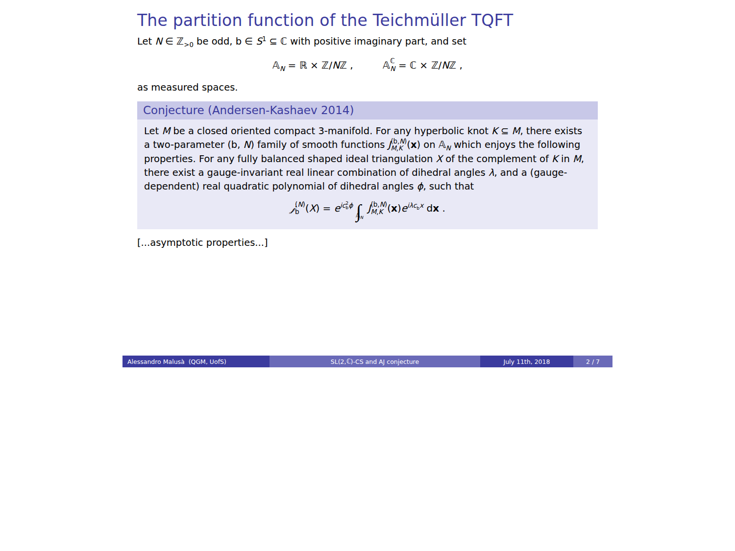The partition function of the Teichmüller TQFT
Let N ∈ ℤ>0 be odd, b ∈ S1 ⊆ ℂ with positive imaginary part, and set
𝔸N = ℝ × ℤ/Nℤ , 𝔸ℂ
N = ℂ × ℤ/Nℤ ,
as measured spaces.
Conjecture (Andersen-Kashaev 2014)
Let M be a closed oriented compact 3-manifold. For any hyperbolic knot K ⊆ M, there exists a two-parameter (b, N) family of smooth functions J(b,N)
M,K(x) on 𝔸N which enjoys the following properties. For any fully balanced shaped ideal triangulation X of the complement of K in M, there exist a gauge-invariant real linear combination of dihedral angles λ, and a (gauge-dependent) real quadratic polynomial of dihedral angles ϕ, such that
𝒿(N)
b(X) = eic 2
b ϕ ∫𝔸N J(b,N)
M,K(x)eiλcbx dx .
[...asymptotic properties...]
Alessandro Malusà (QGM, UofS)
SL(2, ℂ)-CS and AJ conjecture
July 11th, 2018
2 / 7